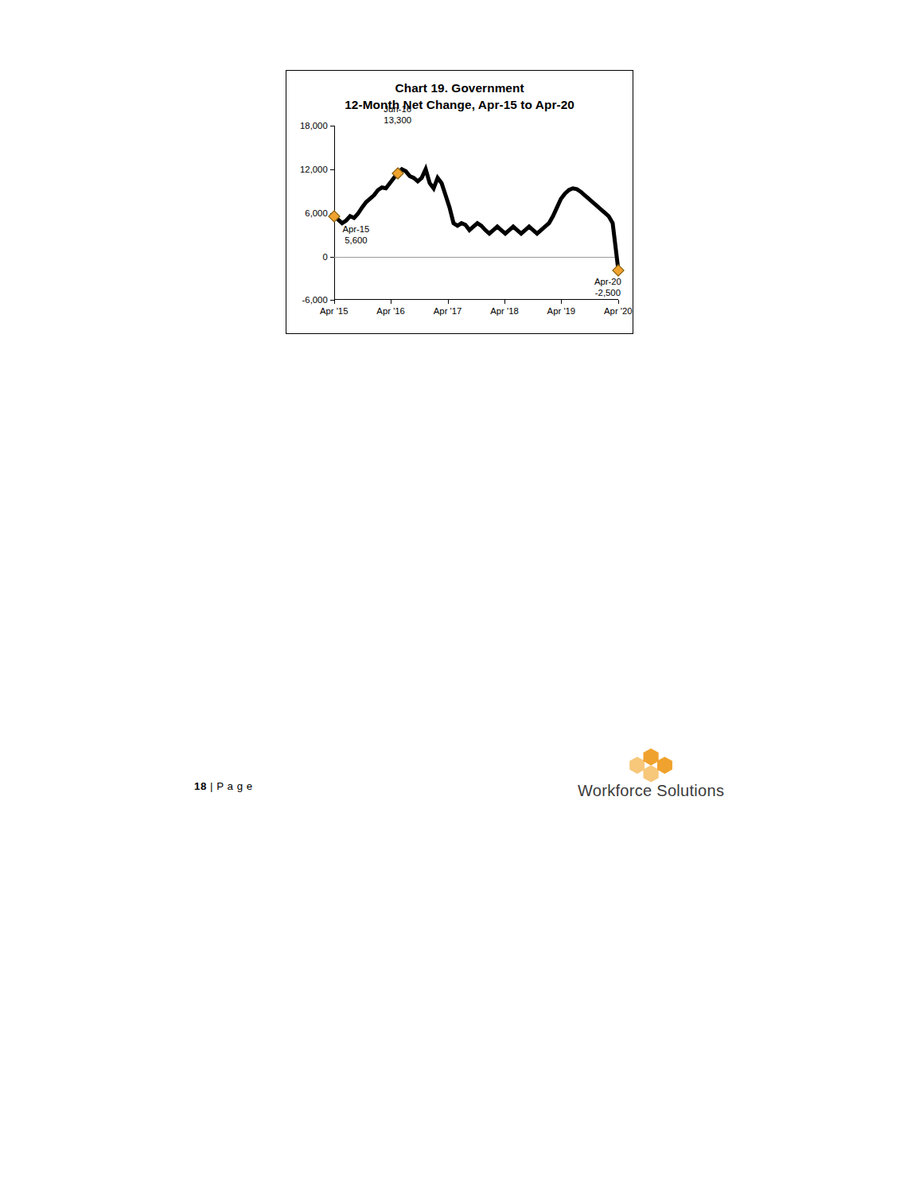Chart 19. Government
12-Month Net Change, Apr-15 to Apr-20
18,000
12,000
6,000
0
-6,000
Apr '15
Apr '16
Apr '17
Apr '18
Apr '19
Apr '20
Jun-16
13,300
Apr-15
5,600
Apr-20
-2,500
18 | P a g e
Workforce Solutions